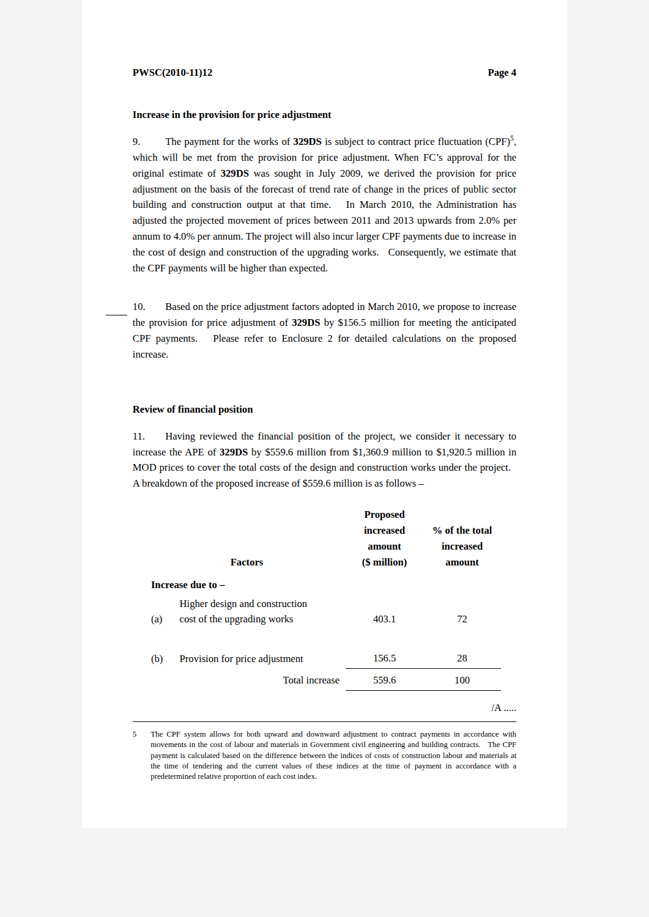PWSC(2010-11)12 Page 4
Increase in the provision for price adjustment
9. The payment for the works of 329DS is subject to contract price fluctuation (CPF)5, which will be met from the provision for price adjustment. When FC’s approval for the original estimate of 329DS was sought in July 2009, we derived the provision for price adjustment on the basis of the forecast of trend rate of change in the prices of public sector building and construction output at that time. In March 2010, the Administration has adjusted the projected movement of prices between 2011 and 2013 upwards from 2.0% per annum to 4.0% per annum. The project will also incur larger CPF payments due to increase in the cost of design and construction of the upgrading works. Consequently, we estimate that the CPF payments will be higher than expected.
10. Based on the price adjustment factors adopted in March 2010, we propose to increase the provision for price adjustment of 329DS by $156.5 million for meeting the anticipated CPF payments. Please refer to Enclosure 2 for detailed calculations on the proposed increase.
Review of financial position
11. Having reviewed the financial position of the project, we consider it necessary to increase the APE of 329DS by $559.6 million from $1,360.9 million to $1,920.5 million in MOD prices to cover the total costs of the design and construction works under the project. A breakdown of the proposed increase of $559.6 million is as follows –
| Factors | Proposed increased amount ($ million) | % of the total increased amount |
| --- | --- | --- |
| Increase due to – | | |
| (a) | Higher design and construction cost of the upgrading works | 403.1 | 72 |
| (b) | Provision for price adjustment | 156.5 | 28 |
| | Total increase | 559.6 | 100 |
/A .....
5
The CPF system allows for both upward and downward adjustment to contract payments in accordance with movements in the cost of labour and materials in Government civil engineering and building contracts. The CPF payment is calculated based on the difference between the indices of costs of construction labour and materials at the time of tendering and the current values of these indices at the time of payment in accordance with a predetermined relative proportion of each cost index.